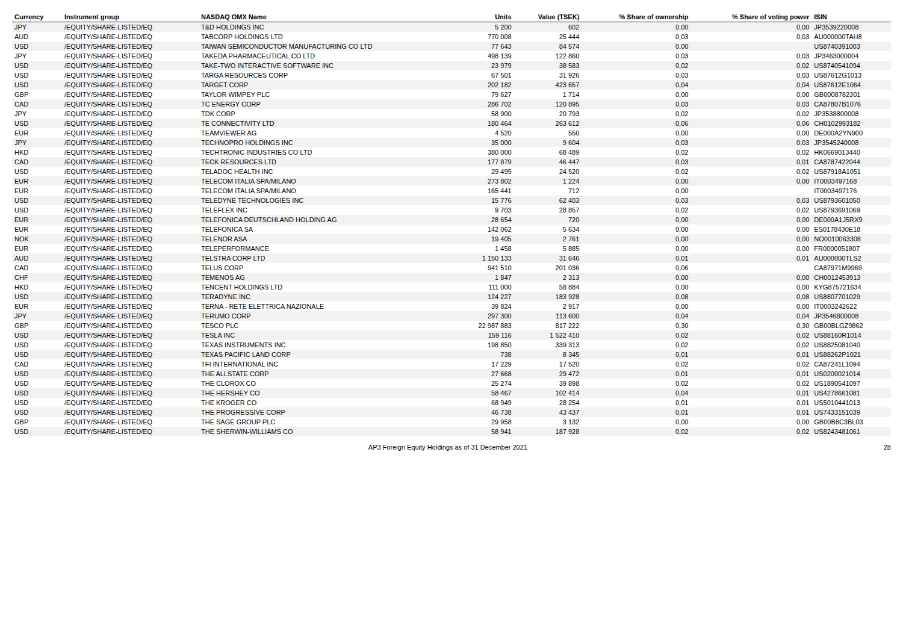| Currency | Instrument group | NASDAQ OMX Name | Units | Value (TSEK) | % Share of ownership | % Share of voting power | ISIN |
| --- | --- | --- | --- | --- | --- | --- | --- |
| JPY | /EQUITY/SHARE-LISTED/EQ | T&D HOLDINGS INC | 5 200 | 602 | 0,00 | 0,00 | JP3539220008 |
| AUD | /EQUITY/SHARE-LISTED/EQ | TABCORP HOLDINGS LTD | 770 008 | 25 444 | 0,03 | 0,03 | AU000000TAH8 |
| USD | /EQUITY/SHARE-LISTED/EQ | TAIWAN SEMICONDUCTOR MANUFACTURING CO LTD | 77 643 | 84 574 | 0,00 | | US8740391003 |
| JPY | /EQUITY/SHARE-LISTED/EQ | TAKEDA PHARMACEUTICAL CO LTD | 498 139 | 122 860 | 0,03 | 0,03 | JP3463000004 |
| USD | /EQUITY/SHARE-LISTED/EQ | TAKE-TWO INTERACTIVE SOFTWARE INC | 23 979 | 38 583 | 0,02 | 0,02 | US8740541094 |
| USD | /EQUITY/SHARE-LISTED/EQ | TARGA RESOURCES CORP | 67 501 | 31 926 | 0,03 | 0,03 | US87612G1013 |
| USD | /EQUITY/SHARE-LISTED/EQ | TARGET CORP | 202 182 | 423 657 | 0,04 | 0,04 | US87612E1064 |
| GBP | /EQUITY/SHARE-LISTED/EQ | TAYLOR WIMPEY PLC | 79 627 | 1 714 | 0,00 | 0,00 | GB0008782301 |
| CAD | /EQUITY/SHARE-LISTED/EQ | TC ENERGY CORP | 286 702 | 120 895 | 0,03 | 0,03 | CA87807B1076 |
| JPY | /EQUITY/SHARE-LISTED/EQ | TDK CORP | 58 900 | 20 793 | 0,02 | 0,02 | JP3538800008 |
| USD | /EQUITY/SHARE-LISTED/EQ | TE CONNECTIVITY LTD | 180 464 | 263 612 | 0,06 | 0,06 | CH0102993182 |
| EUR | /EQUITY/SHARE-LISTED/EQ | TEAMVIEWER AG | 4 520 | 550 | 0,00 | 0,00 | DE000A2YN900 |
| JPY | /EQUITY/SHARE-LISTED/EQ | TECHNOPRO HOLDINGS INC | 35 000 | 9 604 | 0,03 | 0,03 | JP3545240008 |
| HKD | /EQUITY/SHARE-LISTED/EQ | TECHTRONIC INDUSTRIES CO LTD | 380 000 | 68 489 | 0,02 | 0,02 | HK0669013440 |
| CAD | /EQUITY/SHARE-LISTED/EQ | TECK RESOURCES LTD | 177 879 | 46 447 | 0,03 | 0,01 | CA8787422044 |
| USD | /EQUITY/SHARE-LISTED/EQ | TELADOC HEALTH INC | 29 495 | 24 520 | 0,02 | 0,02 | US87918A1051 |
| EUR | /EQUITY/SHARE-LISTED/EQ | TELECOM ITALIA SPA/MILANO | 273 802 | 1 224 | 0,00 | 0,00 | IT0003497168 |
| EUR | /EQUITY/SHARE-LISTED/EQ | TELECOM ITALIA SPA/MILANO | 165 441 | 712 | 0,00 | | IT0003497176 |
| USD | /EQUITY/SHARE-LISTED/EQ | TELEDYNE TECHNOLOGIES INC | 15 776 | 62 403 | 0,03 | 0,03 | US8793601050 |
| USD | /EQUITY/SHARE-LISTED/EQ | TELEFLEX INC | 9 703 | 28 857 | 0,02 | 0,02 | US8793691069 |
| EUR | /EQUITY/SHARE-LISTED/EQ | TELEFONICA DEUTSCHLAND HOLDING AG | 28 654 | 720 | 0,00 | 0,00 | DE000A1J5RX9 |
| EUR | /EQUITY/SHARE-LISTED/EQ | TELEFONICA SA | 142 062 | 5 634 | 0,00 | 0,00 | ES0178430E18 |
| NOK | /EQUITY/SHARE-LISTED/EQ | TELENOR ASA | 19 405 | 2 761 | 0,00 | 0,00 | NO0010063308 |
| EUR | /EQUITY/SHARE-LISTED/EQ | TELEPERFORMANCE | 1 458 | 5 885 | 0,00 | 0,00 | FR0000051807 |
| AUD | /EQUITY/SHARE-LISTED/EQ | TELSTRA CORP LTD | 1 150 133 | 31 646 | 0,01 | 0,01 | AU000000TLS2 |
| CAD | /EQUITY/SHARE-LISTED/EQ | TELUS CORP | 941 510 | 201 036 | 0,06 | | CA87971M9969 |
| CHF | /EQUITY/SHARE-LISTED/EQ | TEMENOS AG | 1 847 | 2 313 | 0,00 | 0,00 | CH0012453913 |
| HKD | /EQUITY/SHARE-LISTED/EQ | TENCENT HOLDINGS LTD | 111 000 | 58 884 | 0,00 | 0,00 | KYG875721634 |
| USD | /EQUITY/SHARE-LISTED/EQ | TERADYNE INC | 124 227 | 183 928 | 0,08 | 0,08 | US8807701029 |
| EUR | /EQUITY/SHARE-LISTED/EQ | TERNA - RETE ELETTRICA NAZIONALE | 39 824 | 2 917 | 0,00 | 0,00 | IT0003242622 |
| JPY | /EQUITY/SHARE-LISTED/EQ | TERUMO CORP | 297 300 | 113 600 | 0,04 | 0,04 | JP3546800008 |
| GBP | /EQUITY/SHARE-LISTED/EQ | TESCO PLC | 22 987 883 | 817 222 | 0,30 | 0,30 | GB00BLGZ9862 |
| USD | /EQUITY/SHARE-LISTED/EQ | TESLA INC | 159 116 | 1 522 410 | 0,02 | 0,02 | US88160R1014 |
| USD | /EQUITY/SHARE-LISTED/EQ | TEXAS INSTRUMENTS INC | 198 850 | 339 313 | 0,02 | 0,02 | US8825081040 |
| USD | /EQUITY/SHARE-LISTED/EQ | TEXAS PACIFIC LAND CORP | 738 | 8 345 | 0,01 | 0,01 | US88262P1021 |
| CAD | /EQUITY/SHARE-LISTED/EQ | TFI INTERNATIONAL INC | 17 229 | 17 520 | 0,02 | 0,02 | CA87241L1094 |
| USD | /EQUITY/SHARE-LISTED/EQ | THE ALLSTATE CORP | 27 668 | 29 472 | 0,01 | 0,01 | US0200021014 |
| USD | /EQUITY/SHARE-LISTED/EQ | THE CLOROX CO | 25 274 | 39 898 | 0,02 | 0,02 | US1890541097 |
| USD | /EQUITY/SHARE-LISTED/EQ | THE HERSHEY CO | 58 467 | 102 414 | 0,04 | 0,01 | US4278661081 |
| USD | /EQUITY/SHARE-LISTED/EQ | THE KROGER CO | 68 949 | 28 254 | 0,01 | 0,01 | US5010441013 |
| USD | /EQUITY/SHARE-LISTED/EQ | THE PROGRESSIVE CORP | 46 738 | 43 437 | 0,01 | 0,01 | US7433151039 |
| GBP | /EQUITY/SHARE-LISTED/EQ | THE SAGE GROUP PLC | 29 958 | 3 132 | 0,00 | 0,00 | GB00B8C3BL03 |
| USD | /EQUITY/SHARE-LISTED/EQ | THE SHERWIN-WILLIAMS CO | 58 941 | 187 928 | 0,02 | 0,02 | US8243481061 |
28
AP3 Foreign Equity Holdings as of 31 December 2021